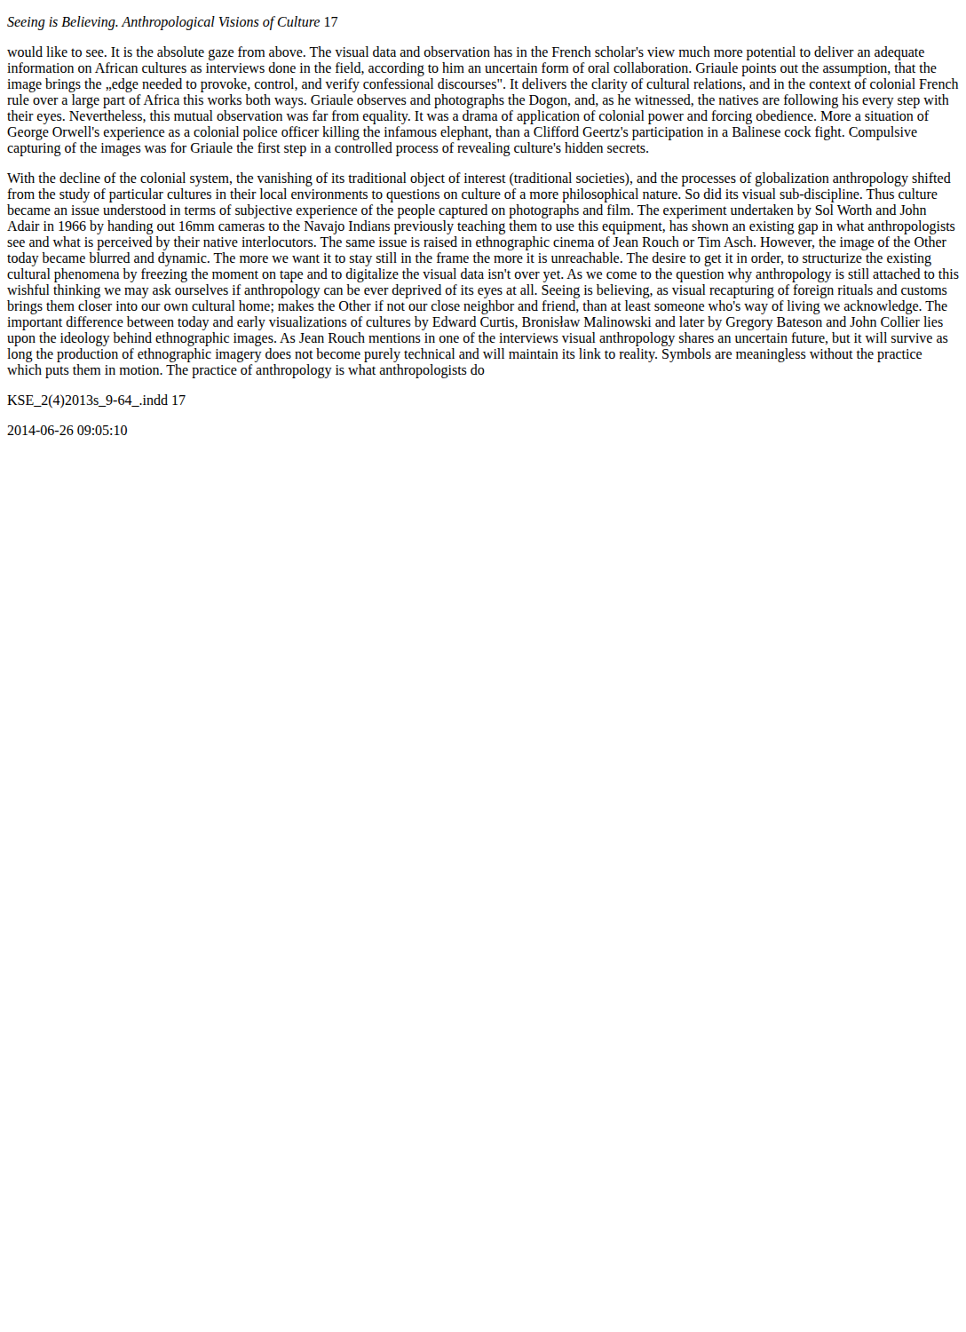Seeing is Believing. Anthropological Visions of Culture 17
would like to see. It is the absolute gaze from above. The visual data and observation has in the French scholar's view much more potential to deliver an adequate information on African cultures as interviews done in the field, according to him an uncertain form of oral collaboration. Griaule points out the assumption, that the image brings the „edge needed to provoke, control, and verify confessional discourses". It delivers the clarity of cultural relations, and in the context of colonial French rule over a large part of Africa this works both ways. Griaule observes and photographs the Dogon, and, as he witnessed, the natives are following his every step with their eyes. Nevertheless, this mutual observation was far from equality. It was a drama of application of colonial power and forcing obedience. More a situation of George Orwell's experience as a colonial police officer killing the infamous elephant, than a Clifford Geertz's participation in a Balinese cock fight. Compulsive capturing of the images was for Griaule the first step in a controlled process of revealing culture's hidden secrets.
With the decline of the colonial system, the vanishing of its traditional object of interest (traditional societies), and the processes of globalization anthropology shifted from the study of particular cultures in their local environments to questions on culture of a more philosophical nature. So did its visual sub-discipline. Thus culture became an issue understood in terms of subjective experience of the people captured on photographs and film. The experiment undertaken by Sol Worth and John Adair in 1966 by handing out 16mm cameras to the Navajo Indians previously teaching them to use this equipment, has shown an existing gap in what anthropologists see and what is perceived by their native interlocutors. The same issue is raised in ethnographic cinema of Jean Rouch or Tim Asch. However, the image of the Other today became blurred and dynamic. The more we want it to stay still in the frame the more it is unreachable. The desire to get it in order, to structurize the existing cultural phenomena by freezing the moment on tape and to digitalize the visual data isn't over yet. As we come to the question why anthropology is still attached to this wishful thinking we may ask ourselves if anthropology can be ever deprived of its eyes at all. Seeing is believing, as visual recapturing of foreign rituals and customs brings them closer into our own cultural home; makes the Other if not our close neighbor and friend, than at least someone who's way of living we acknowledge. The important difference between today and early visualizations of cultures by Edward Curtis, Bronisław Malinowski and later by Gregory Bateson and John Collier lies upon the ideology behind ethnographic images. As Jean Rouch mentions in one of the interviews visual anthropology shares an uncertain future, but it will survive as long the production of ethnographic imagery does not become purely technical and will maintain its link to reality. Symbols are meaningless without the practice which puts them in motion. The practice of anthropology is what anthropologists do
KSE_2(4)2013s_9-64_.indd 17
2014-06-26 09:05:10